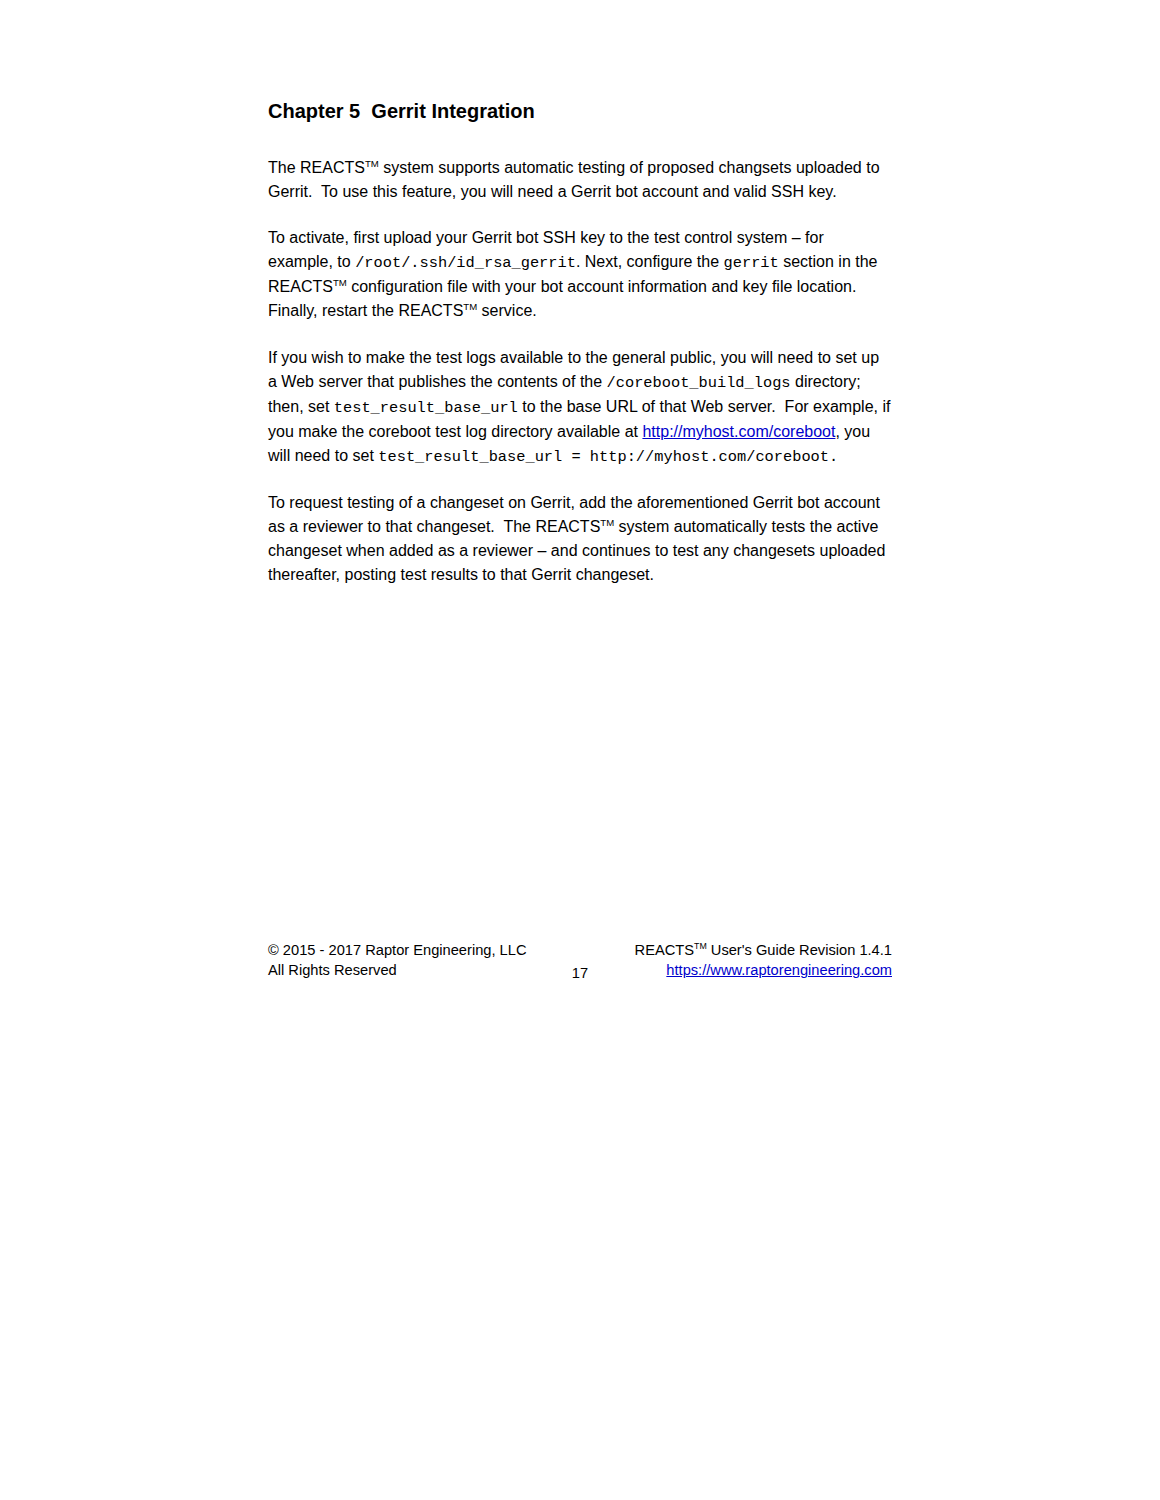Chapter 5 Gerrit Integration
The REACTSTM system supports automatic testing of proposed changsets uploaded to Gerrit. To use this feature, you will need a Gerrit bot account and valid SSH key.
To activate, first upload your Gerrit bot SSH key to the test control system – for example, to /root/.ssh/id_rsa_gerrit. Next, configure the gerrit section in the REACTSTM configuration file with your bot account information and key file location. Finally, restart the REACTSTM service.
If you wish to make the test logs available to the general public, you will need to set up a Web server that publishes the contents of the /coreboot_build_logs directory; then, set test_result_base_url to the base URL of that Web server. For example, if you make the coreboot test log directory available at http://myhost.com/coreboot, you will need to set test_result_base_url = http://myhost.com/coreboot.
To request testing of a changeset on Gerrit, add the aforementioned Gerrit bot account as a reviewer to that changeset. The REACTSTM system automatically tests the active changeset when added as a reviewer – and continues to test any changesets uploaded thereafter, posting test results to that Gerrit changeset.
© 2015 - 2017 Raptor Engineering, LLC
All Rights Reserved
REACTSTM User's Guide Revision 1.4.1
https://www.raptorengineering.com
17